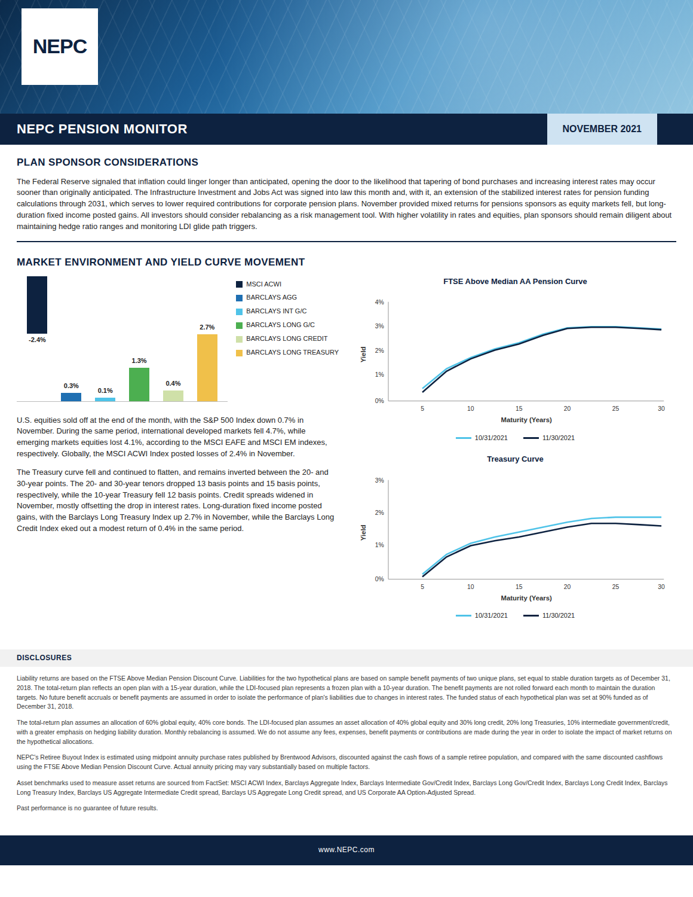NEPC
NEPC PENSION MONITOR
NOVEMBER 2021
PLAN SPONSOR CONSIDERATIONS
The Federal Reserve signaled that inflation could linger longer than anticipated, opening the door to the likelihood that tapering of bond purchases and increasing interest rates may occur sooner than originally anticipated. The Infrastructure Investment and Jobs Act was signed into law this month and, with it, an extension of the stabilized interest rates for pension funding calculations through 2031, which serves to lower required contributions for corporate pension plans. November provided mixed returns for pensions sponsors as equity markets fell, but long-duration fixed income posted gains. All investors should consider rebalancing as a risk management tool. With higher volatility in rates and equities, plan sponsors should remain diligent about maintaining hedge ratio ranges and monitoring LDI glide path triggers.
MARKET ENVIRONMENT AND YIELD CURVE MOVEMENT
-2.4%
0.3%
0.1%
1.3%
0.4%
2.7%
MSCI ACWI
BARCLAYS AGG
BARCLAYS INT G/C
BARCLAYS LONG G/C
BARCLAYS LONG CREDIT
BARCLAYS LONG TREASURY
U.S. equities sold off at the end of the month, with the S&P 500 Index down 0.7% in November. During the same period, international developed markets fell 4.7%, while emerging markets equities lost 4.1%, according to the MSCI EAFE and MSCI EM indexes, respectively. Globally, the MSCI ACWI Index posted losses of 2.4% in November.
The Treasury curve fell and continued to flatten, and remains inverted between the 20- and 30-year points. The 20- and 30-year tenors dropped 13 basis points and 15 basis points, respectively, while the 10-year Treasury fell 12 basis points. Credit spreads widened in November, mostly offsetting the drop in interest rates. Long-duration fixed income posted gains, with the Barclays Long Treasury Index up 2.7% in November, while the Barclays Long Credit Index eked out a modest return of 0.4% in the same period.
FTSE Above Median AA Pension Curve
4% 3% 2% 1% 0% 5 10 15 20 25 30 Maturity (Years) Yield
10/31/2021 11/30/2021
Treasury Curve
3% 2% 1% 0% 5 10 15 20 25 30 Maturity (Years) Yield
10/31/2021 11/30/2021
DISCLOSURES
Liability returns are based on the FTSE Above Median Pension Discount Curve. Liabilities for the two hypothetical plans are based on sample benefit payments of two unique plans, set equal to stable duration targets as of December 31, 2018. The total-return plan reflects an open plan with a 15-year duration, while the LDI-focused plan represents a frozen plan with a 10-year duration. The benefit payments are not rolled forward each month to maintain the duration targets. No future benefit accruals or benefit payments are assumed in order to isolate the performance of plan's liabilities due to changes in interest rates. The funded status of each hypothetical plan was set at 90% funded as of December 31, 2018.
The total-return plan assumes an allocation of 60% global equity, 40% core bonds. The LDI-focused plan assumes an asset allocation of 40% global equity and 30% long credit, 20% long Treasuries, 10% intermediate government/credit, with a greater emphasis on hedging liability duration. Monthly rebalancing is assumed. We do not assume any fees, expenses, benefit payments or contributions are made during the year in order to isolate the impact of market returns on the hypothetical allocations.
NEPC's Retiree Buyout Index is estimated using midpoint annuity purchase rates published by Brentwood Advisors, discounted against the cash flows of a sample retiree population, and compared with the same discounted cashflows using the FTSE Above Median Pension Discount Curve. Actual annuity pricing may vary substantially based on multiple factors.
Asset benchmarks used to measure asset returns are sourced from FactSet: MSCI ACWI Index, Barclays Aggregate Index, Barclays Intermediate Gov/Credit Index, Barclays Long Gov/Credit Index, Barclays Long Credit Index, Barclays Long Treasury Index, Barclays US Aggregate Intermediate Credit spread, Barclays US Aggregate Long Credit spread, and US Corporate AA Option-Adjusted Spread.
Past performance is no guarantee of future results.
www.NEPC.com